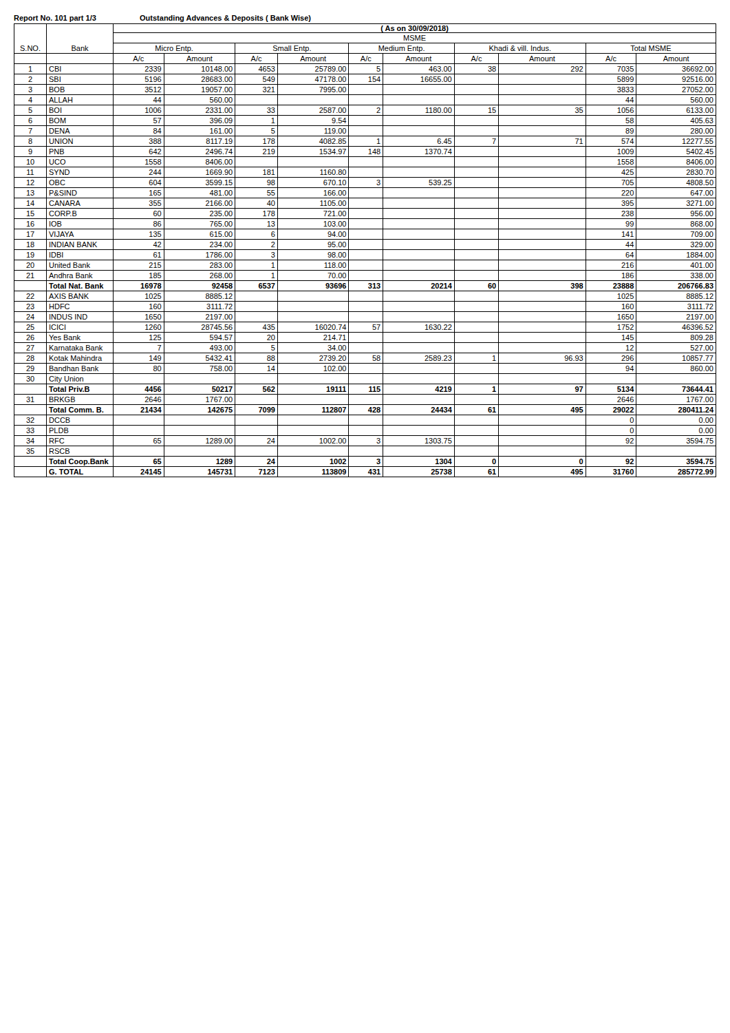Report No. 101 part 1/3 Outstanding Advances & Deposits ( Bank Wise)
| S.NO. | Bank | ( As on 30/09/2018) |
| --- | --- | --- |
| MSME |
| Micro Entp. | Small Entp. | Medium Entp. | Khadi & vill. Indus. | Total MSME |
| | | A/c | Amount | A/c | Amount | A/c | Amount | A/c | Amount | A/c | Amount |
| 1 | CBI | 2339 | 10148.00 | 4653 | 25789.00 | 5 | 463.00 | 38 | 292 | 7035 | 36692.00 |
| 2 | SBI | 5196 | 28683.00 | 549 | 47178.00 | 154 | 16655.00 | | | 5899 | 92516.00 |
| 3 | BOB | 3512 | 19057.00 | 321 | 7995.00 | | | | | 3833 | 27052.00 |
| 4 | ALLAH | 44 | 560.00 | | | | | | | 44 | 560.00 |
| 5 | BOI | 1006 | 2331.00 | 33 | 2587.00 | 2 | 1180.00 | 15 | 35 | 1056 | 6133.00 |
| 6 | BOM | 57 | 396.09 | 1 | 9.54 | | | | | 58 | 405.63 |
| 7 | DENA | 84 | 161.00 | 5 | 119.00 | | | | | 89 | 280.00 |
| 8 | UNION | 388 | 8117.19 | 178 | 4082.85 | 1 | 6.45 | 7 | 71 | 574 | 12277.55 |
| 9 | PNB | 642 | 2496.74 | 219 | 1534.97 | 148 | 1370.74 | | | 1009 | 5402.45 |
| 10 | UCO | 1558 | 8406.00 | | | | | | | 1558 | 8406.00 |
| 11 | SYND | 244 | 1669.90 | 181 | 1160.80 | | | | | 425 | 2830.70 |
| 12 | OBC | 604 | 3599.15 | 98 | 670.10 | 3 | 539.25 | | | 705 | 4808.50 |
| 13 | P&SIND | 165 | 481.00 | 55 | 166.00 | | | | | 220 | 647.00 |
| 14 | CANARA | 355 | 2166.00 | 40 | 1105.00 | | | | | 395 | 3271.00 |
| 15 | CORP.B | 60 | 235.00 | 178 | 721.00 | | | | | 238 | 956.00 |
| 16 | IOB | 86 | 765.00 | 13 | 103.00 | | | | | 99 | 868.00 |
| 17 | VIJAYA | 135 | 615.00 | 6 | 94.00 | | | | | 141 | 709.00 |
| 18 | INDIAN BANK | 42 | 234.00 | 2 | 95.00 | | | | | 44 | 329.00 |
| 19 | IDBI | 61 | 1786.00 | 3 | 98.00 | | | | | 64 | 1884.00 |
| 20 | United Bank | 215 | 283.00 | 1 | 118.00 | | | | | 216 | 401.00 |
| 21 | Andhra Bank | 185 | 268.00 | 1 | 70.00 | | | | | 186 | 338.00 |
| | Total Nat. Bank | 16978 | 92458 | 6537 | 93696 | 313 | 20214 | 60 | 398 | 23888 | 206766.83 |
| 22 | AXIS BANK | 1025 | 8885.12 | | | | | | | 1025 | 8885.12 |
| 23 | HDFC | 160 | 3111.72 | | | | | | | 160 | 3111.72 |
| 24 | INDUS IND | 1650 | 2197.00 | | | | | | | 1650 | 2197.00 |
| 25 | ICICI | 1260 | 28745.56 | 435 | 16020.74 | 57 | 1630.22 | | | 1752 | 46396.52 |
| 26 | Yes Bank | 125 | 594.57 | 20 | 214.71 | | | | | 145 | 809.28 |
| 27 | Karnataka Bank | 7 | 493.00 | 5 | 34.00 | | | | | 12 | 527.00 |
| 28 | Kotak Mahindra | 149 | 5432.41 | 88 | 2739.20 | 58 | 2589.23 | 1 | 96.93 | 296 | 10857.77 |
| 29 | Bandhan Bank | 80 | 758.00 | 14 | 102.00 | | | | | 94 | 860.00 |
| 30 | City Union | | | | | | | | | | |
| | Total Priv.B | 4456 | 50217 | 562 | 19111 | 115 | 4219 | 1 | 97 | 5134 | 73644.41 |
| 31 | BRKGB | 2646 | 1767.00 | | | | | | | 2646 | 1767.00 |
| | Total Comm. B. | 21434 | 142675 | 7099 | 112807 | 428 | 24434 | 61 | 495 | 29022 | 280411.24 |
| 32 | DCCB | | | | | | | | | 0 | 0.00 |
| 33 | PLDB | | | | | | | | | 0 | 0.00 |
| 34 | RFC | 65 | 1289.00 | 24 | 1002.00 | 3 | 1303.75 | | | 92 | 3594.75 |
| 35 | RSCB | | | | | | | | | | |
| | Total Coop.Bank | 65 | 1289 | 24 | 1002 | 3 | 1304 | 0 | 0 | 92 | 3594.75 |
| | G. TOTAL | 24145 | 145731 | 7123 | 113809 | 431 | 25738 | 61 | 495 | 31760 | 285772.99 |